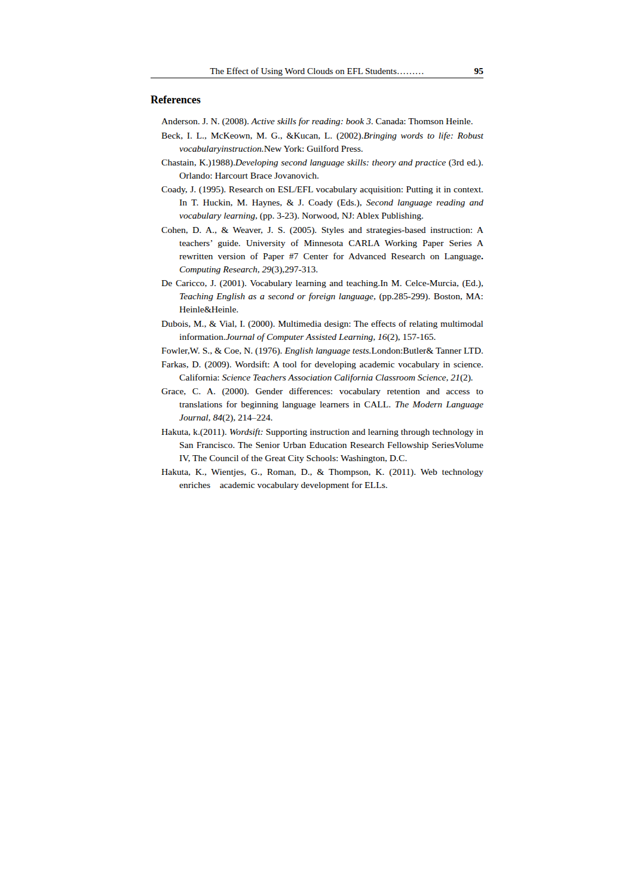The Effect of Using Word Clouds on EFL Students………
95
References
Anderson. J. N. (2008). Active skills for reading: book 3. Canada: Thomson Heinle.
Beck, I. L., McKeown, M. G., &Kucan, L. (2002).Bringing words to life: Robust vocabularyinstruction. New York: Guilford Press.
Chastain, K.)1988).Developing second language skills: theory and practice (3rd ed.). Orlando: Harcourt Brace Jovanovich.
Coady, J. (1995). Research on ESL/EFL vocabulary acquisition: Putting it in context. In T. Huckin, M. Haynes, & J. Coady (Eds.), Second language reading and vocabulary learning, (pp. 3-23). Norwood, NJ: Ablex Publishing.
Cohen, D. A., & Weaver, J. S. (2005). Styles and strategies-based instruction: A teachers’ guide. University of Minnesota CARLA Working Paper Series A rewritten version of Paper #7 Center for Advanced Research on Language. Computing Research, 29(3),297-313.
De Caricco, J. (2001). Vocabulary learning and teaching.In M. Celce-Murcia, (Ed.), Teaching English as a second or foreign language, (pp.285-299). Boston, MA: Heinle&Heinle.
Dubois, M., & Vial, I. (2000). Multimedia design: The effects of relating multimodal information.Journal of Computer Assisted Learning, 16(2), 157-165.
Fowler,W. S., & Coe, N. (1976). English language tests. London:Butler& Tanner LTD.
Farkas, D. (2009). Wordsift: A tool for developing academic vocabulary in science. California: Science Teachers Association California Classroom Science, 21(2).
Grace, C. A. (2000). Gender differences: vocabulary retention and access to translations for beginning language learners in CALL. The Modern Language Journal, 84(2), 214–224.
Hakuta, k.(2011). Wordsift: Supporting instruction and learning through technology in San Francisco. The Senior Urban Education Research Fellowship SeriesVolume IV, The Council of the Great City Schools: Washington, D.C.
Hakuta, K., Wientjes, G., Roman, D., & Thompson, K. (2011). Web technology enriches academic vocabulary development for ELLs.